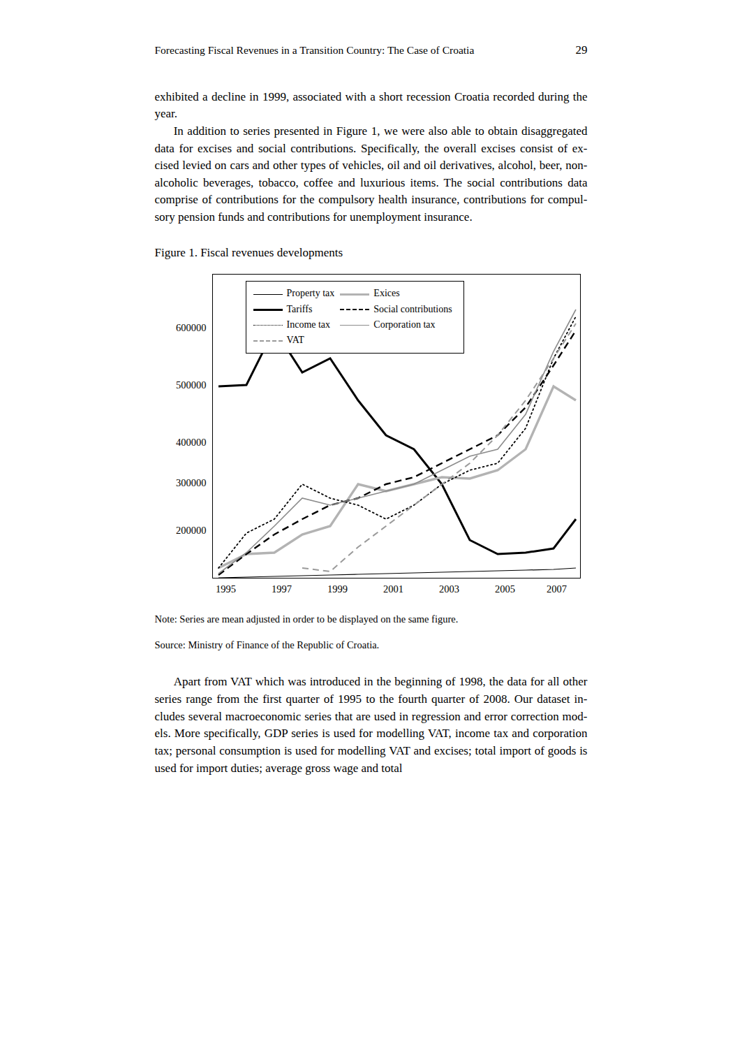Forecasting Fiscal Revenues in a Transition Country: The Case of Croatia
29
exhibited a decline in 1999, associated with a short recession Croatia recorded during the year.
In addition to series presented in Figure 1, we were also able to obtain disaggregated data for excises and social contributions. Specifically, the overall excises consist of excised levied on cars and other types of vehicles, oil and oil derivatives, alcohol, beer, non-alcoholic beverages, tobacco, coffee and luxurious items. The social contributions data comprise of contributions for the compulsory health insurance, contributions for compulsory pension funds and contributions for unemployment insurance.
Figure 1. Fiscal revenues developments
600000
500000
400000
300000
200000
| Property tax | Exices |
| Tariffs | Social contributions |
| Income tax | Corporation tax |
| VAT | |
1995
1997
1999
2001
2003
2005
2007
Note: Series are mean adjusted in order to be displayed on the same figure.
Source: Ministry of Finance of the Republic of Croatia.
Apart from VAT which was introduced in the beginning of 1998, the data for all other series range from the first quarter of 1995 to the fourth quarter of 2008. Our dataset includes several macroeconomic series that are used in regression and error correction models. More specifically, GDP series is used for modelling VAT, income tax and corporation tax; personal consumption is used for modelling VAT and excises; total import of goods is used for import duties; average gross wage and total